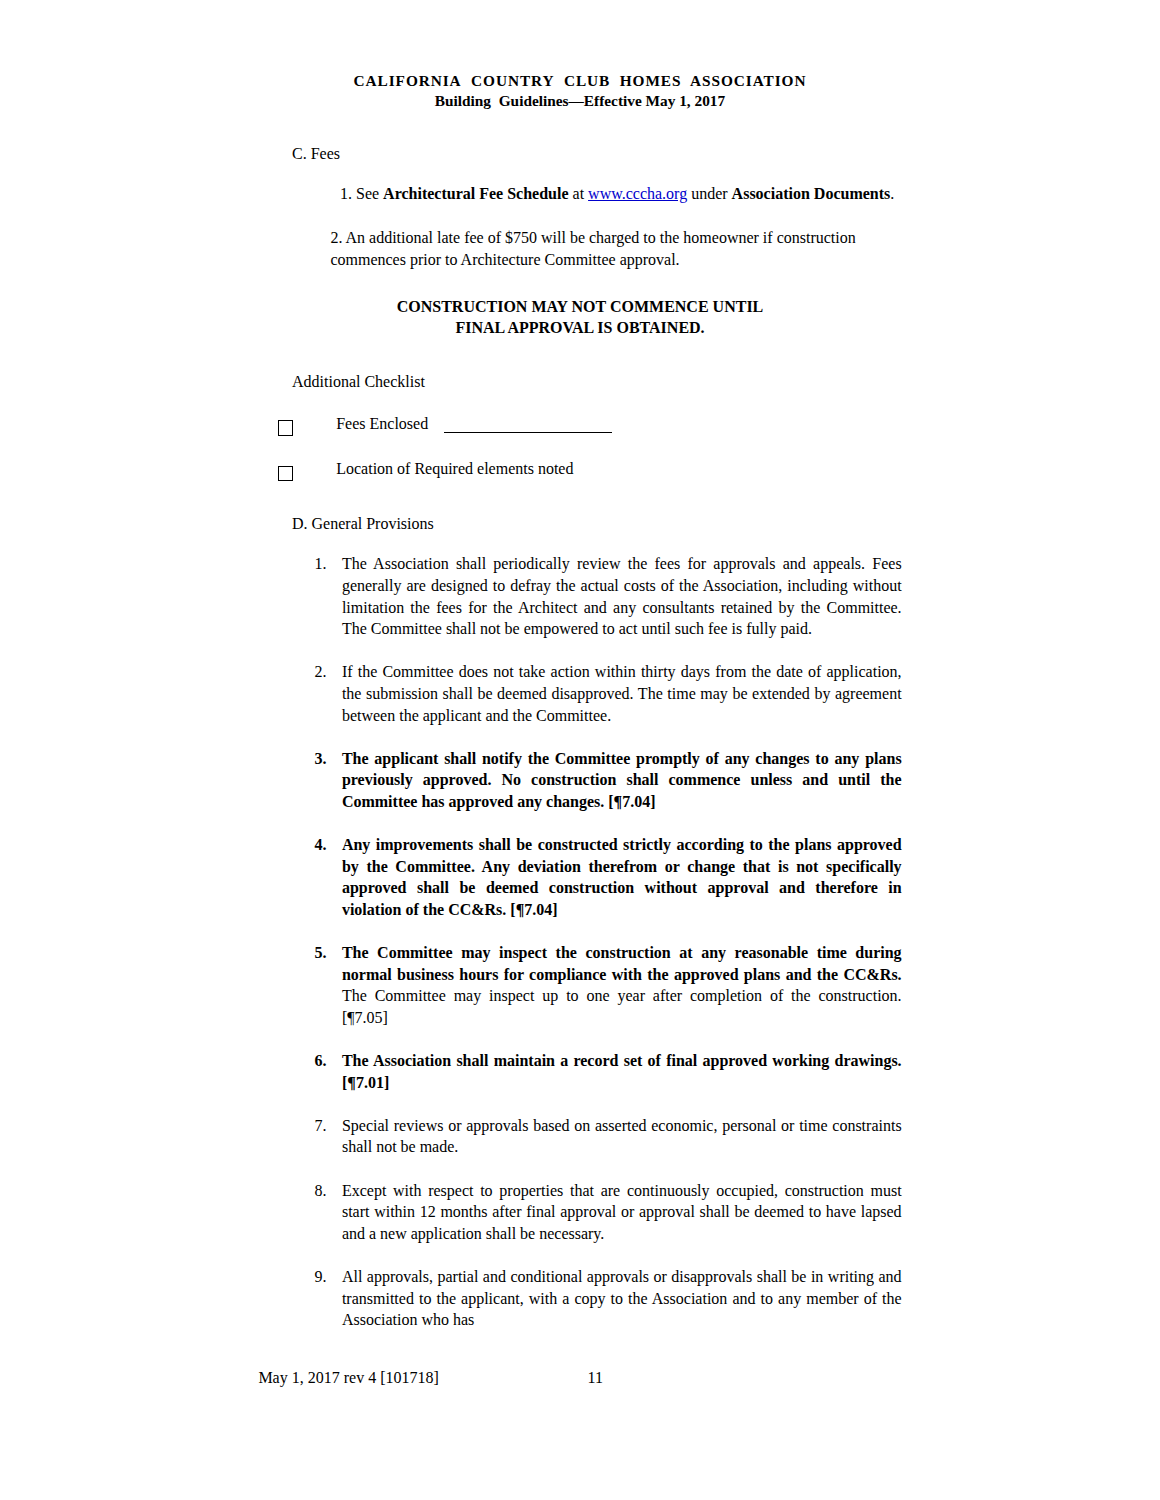CALIFORNIA COUNTRY CLUB HOMES ASSOCIATION
Building Guidelines—Effective May 1, 2017
C. Fees
1. See Architectural Fee Schedule at www.cccha.org under Association Documents.
2. An additional late fee of $750 will be charged to the homeowner if construction commences prior to Architecture Committee approval.
CONSTRUCTION MAY NOT COMMENCE UNTIL
FINAL APPROVAL IS OBTAINED.
Additional Checklist
Fees Enclosed
Location of Required elements noted
D. General Provisions
The Association shall periodically review the fees for approvals and appeals. Fees generally are designed to defray the actual costs of the Association, including without limitation the fees for the Architect and any consultants retained by the Committee. The Committee shall not be empowered to act until such fee is fully paid.
If the Committee does not take action within thirty days from the date of application, the submission shall be deemed disapproved. The time may be extended by agreement between the applicant and the Committee.
The applicant shall notify the Committee promptly of any changes to any plans previously approved. No construction shall commence unless and until the Committee has approved any changes. [¶7.04]
Any improvements shall be constructed strictly according to the plans approved by the Committee. Any deviation therefrom or change that is not specifically approved shall be deemed construction without approval and therefore in violation of the CC&Rs. [¶7.04]
The Committee may inspect the construction at any reasonable time during normal business hours for compliance with the approved plans and the CC&Rs. The Committee may inspect up to one year after completion of the construction. [¶7.05]
The Association shall maintain a record set of final approved working drawings. [¶7.01]
Special reviews or approvals based on asserted economic, personal or time constraints shall not be made.
Except with respect to properties that are continuously occupied, construction must start within 12 months after final approval or approval shall be deemed to have lapsed and a new application shall be necessary.
All approvals, partial and conditional approvals or disapprovals shall be in writing and transmitted to the applicant, with a copy to the Association and to any member of the Association who has
May 1, 2017 rev 4 [101718] 11